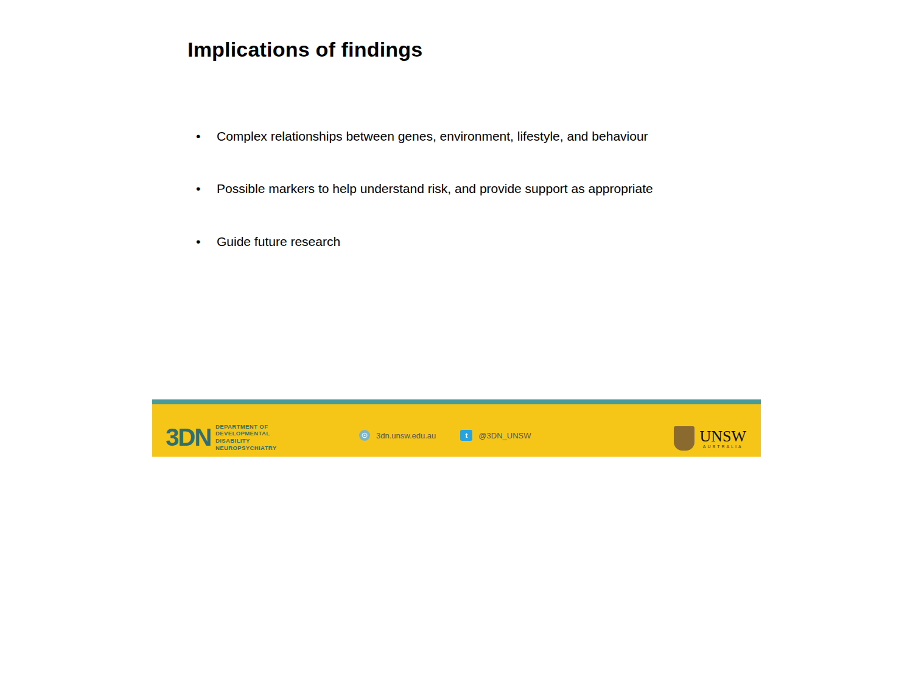Implications of findings
Complex relationships between genes, environment, lifestyle, and behaviour
Possible markers to help understand risk, and provide support as appropriate
Guide future research
3DN
DEPARTMENT OF
DEVELOPMENTAL
DISABILITY
NEUROPSYCHIATRY
☉ 3dn.unsw.edu.au t @3DN_UNSW
UNSW
AUSTRALIA